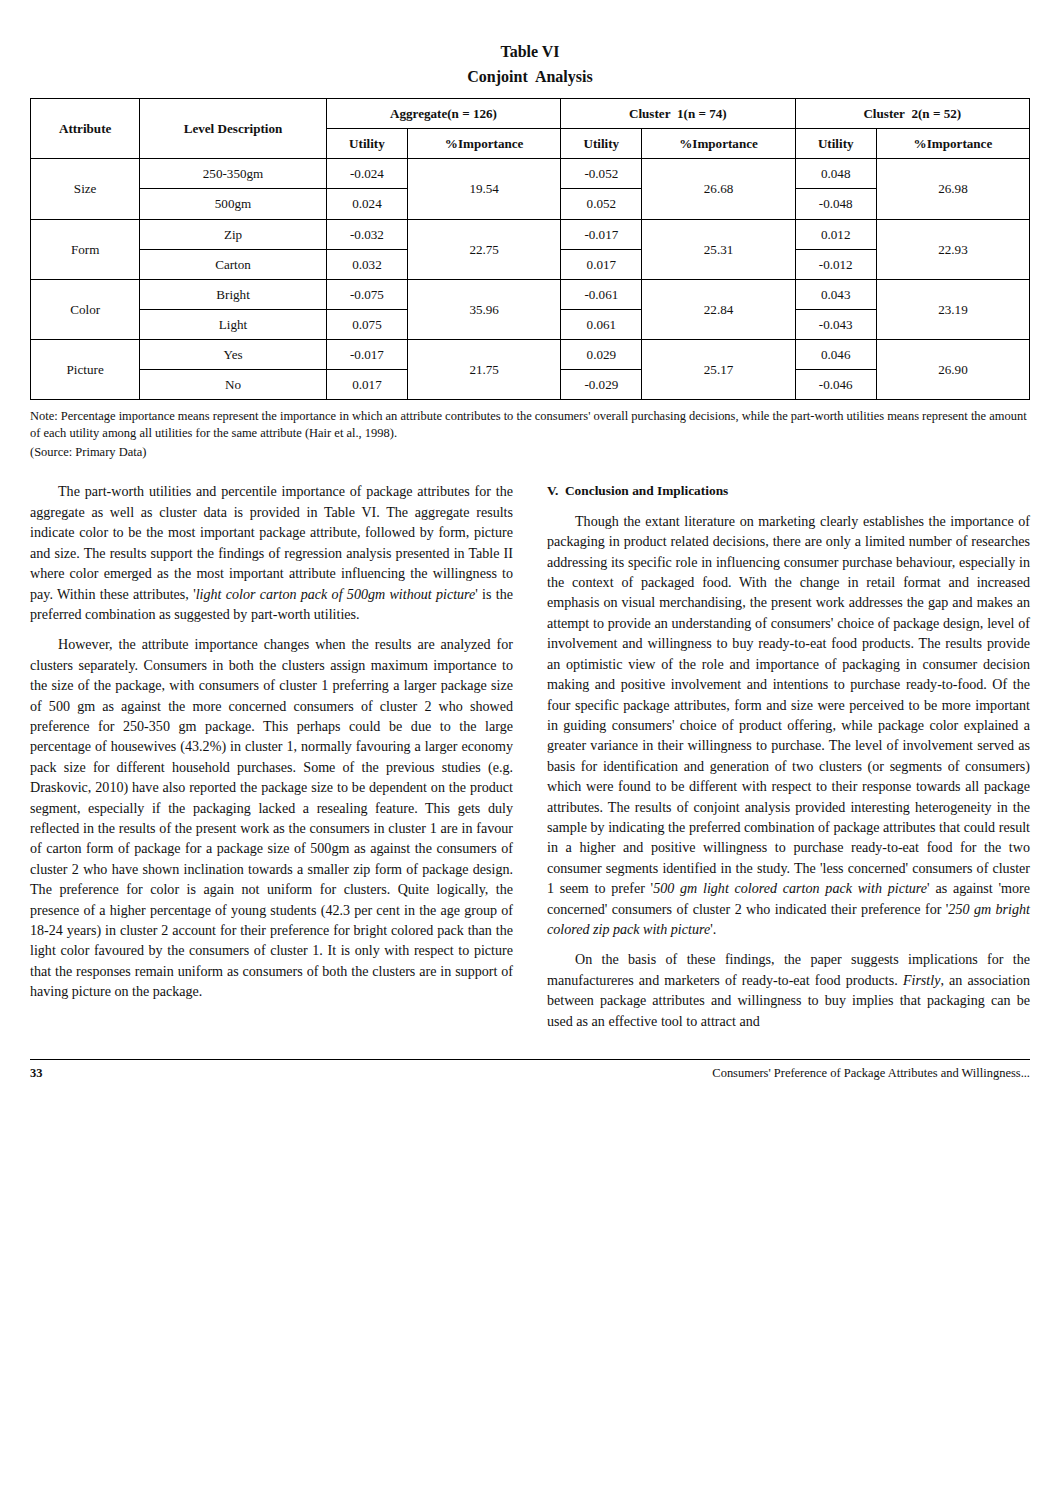Table VI
Conjoint Analysis
| Attribute | Level Description | Aggregate(n = 126) | Cluster 1(n = 74) | Cluster 2(n = 52) |
| --- | --- | --- | --- | --- |
| Utility | %Importance | Utility | %Importance | Utility | %Importance |
| Size | 250-350gm | -0.024 | 19.54 | -0.052 | 26.68 | 0.048 | 26.98 |
| 500gm | 0.024 | 0.052 | -0.048 |
| Form | Zip | -0.032 | 22.75 | -0.017 | 25.31 | 0.012 | 22.93 |
| Carton | 0.032 | 0.017 | -0.012 |
| Color | Bright | -0.075 | 35.96 | -0.061 | 22.84 | 0.043 | 23.19 |
| Light | 0.075 | 0.061 | -0.043 |
| Picture | Yes | -0.017 | 21.75 | 0.029 | 25.17 | 0.046 | 26.90 |
| No | 0.017 | -0.029 | -0.046 |
Note: Percentage importance means represent the importance in which an attribute contributes to the consumers' overall purchasing decisions, while the part-worth utilities means represent the amount of each utility among all utilities for the same attribute (Hair et al., 1998).
(Source: Primary Data)
The part-worth utilities and percentile importance of package attributes for the aggregate as well as cluster data is provided in Table VI. The aggregate results indicate color to be the most important package attribute, followed by form, picture and size. The results support the findings of regression analysis presented in Table II where color emerged as the most important attribute influencing the willingness to pay. Within these attributes, 'light color carton pack of 500gm without picture' is the preferred combination as suggested by part-worth utilities.
However, the attribute importance changes when the results are analyzed for clusters separately. Consumers in both the clusters assign maximum importance to the size of the package, with consumers of cluster 1 preferring a larger package size of 500 gm as against the more concerned consumers of cluster 2 who showed preference for 250-350 gm package. This perhaps could be due to the large percentage of housewives (43.2%) in cluster 1, normally favouring a larger economy pack size for different household purchases. Some of the previous studies (e.g. Draskovic, 2010) have also reported the package size to be dependent on the product segment, especially if the packaging lacked a resealing feature. This gets duly reflected in the results of the present work as the consumers in cluster 1 are in favour of carton form of package for a package size of 500gm as against the consumers of cluster 2 who have shown inclination towards a smaller zip form of package design. The preference for color is again not uniform for clusters. Quite logically, the presence of a higher percentage of young students (42.3 per cent in the age group of 18-24 years) in cluster 2 account for their preference for bright colored pack than the light color favoured by the consumers of cluster 1. It is only with respect to picture that the responses remain uniform as consumers of both the clusters are in support of having picture on the package.
V. Conclusion and Implications
Though the extant literature on marketing clearly establishes the importance of packaging in product related decisions, there are only a limited number of researches addressing its specific role in influencing consumer purchase behaviour, especially in the context of packaged food. With the change in retail format and increased emphasis on visual merchandising, the present work addresses the gap and makes an attempt to provide an understanding of consumers' choice of package design, level of involvement and willingness to buy ready-to-eat food products. The results provide an optimistic view of the role and importance of packaging in consumer decision making and positive involvement and intentions to purchase ready-to-food. Of the four specific package attributes, form and size were perceived to be more important in guiding consumers' choice of product offering, while package color explained a greater variance in their willingness to purchase. The level of involvement served as basis for identification and generation of two clusters (or segments of consumers) which were found to be different with respect to their response towards all package attributes. The results of conjoint analysis provided interesting heterogeneity in the sample by indicating the preferred combination of package attributes that could result in a higher and positive willingness to purchase ready-to-eat food for the two consumer segments identified in the study. The 'less concerned' consumers of cluster 1 seem to prefer '500 gm light colored carton pack with picture' as against 'more concerned' consumers of cluster 2 who indicated their preference for '250 gm bright colored zip pack with picture'.
On the basis of these findings, the paper suggests implications for the manufactureres and marketers of ready-to-eat food products. Firstly, an association between package attributes and willingness to buy implies that packaging can be used as an effective tool to attract and
33 Consumers' Preference of Package Attributes and Willingness...